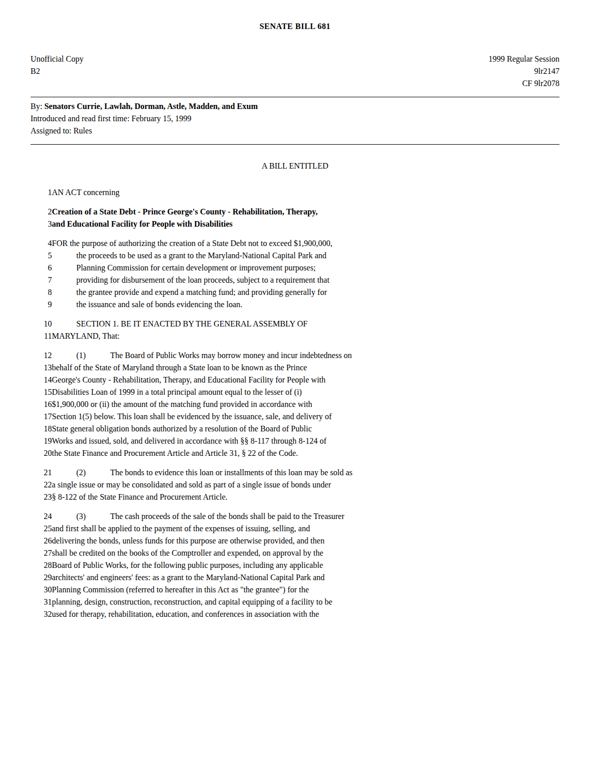SENATE BILL 681
Unofficial Copy
B2
1999 Regular Session
9lr2147
CF 9lr2078
By: Senators Currie, Lawlah, Dorman, Astle, Madden, and Exum
Introduced and read first time: February 15, 1999
Assigned to: Rules
A BILL ENTITLED
| 1 | AN ACT concerning |
| 2 | Creation of a State Debt - Prince George's County - Rehabilitation, Therapy, |
| 3 | and Educational Facility for People with Disabilities |
| 4 | FOR the purpose of authorizing the creation of a State Debt not to exceed $1,900,000, |
| 5 | the proceeds to be used as a grant to the Maryland-National Capital Park and |
| 6 | Planning Commission for certain development or improvement purposes; |
| 7 | providing for disbursement of the loan proceeds, subject to a requirement that |
| 8 | the grantee provide and expend a matching fund; and providing generally for |
| 9 | the issuance and sale of bonds evidencing the loan. |
| 10 | SECTION 1. BE IT ENACTED BY THE GENERAL ASSEMBLY OF |
| 11 | MARYLAND, That: |
| 12 | (1) The Board of Public Works may borrow money and incur indebtedness on |
| 13 | behalf of the State of Maryland through a State loan to be known as the Prince |
| 14 | George's County - Rehabilitation, Therapy, and Educational Facility for People with |
| 15 | Disabilities Loan of 1999 in a total principal amount equal to the lesser of (i) |
| 16 | $1,900,000 or (ii) the amount of the matching fund provided in accordance with |
| 17 | Section 1(5) below. This loan shall be evidenced by the issuance, sale, and delivery of |
| 18 | State general obligation bonds authorized by a resolution of the Board of Public |
| 19 | Works and issued, sold, and delivered in accordance with §§ 8-117 through 8-124 of |
| 20 | the State Finance and Procurement Article and Article 31, § 22 of the Code. |
| 21 | (2) The bonds to evidence this loan or installments of this loan may be sold as |
| 22 | a single issue or may be consolidated and sold as part of a single issue of bonds under |
| 23 | § 8-122 of the State Finance and Procurement Article. |
| 24 | (3) The cash proceeds of the sale of the bonds shall be paid to the Treasurer |
| 25 | and first shall be applied to the payment of the expenses of issuing, selling, and |
| 26 | delivering the bonds, unless funds for this purpose are otherwise provided, and then |
| 27 | shall be credited on the books of the Comptroller and expended, on approval by the |
| 28 | Board of Public Works, for the following public purposes, including any applicable |
| 29 | architects' and engineers' fees: as a grant to the Maryland-National Capital Park and |
| 30 | Planning Commission (referred to hereafter in this Act as "the grantee") for the |
| 31 | planning, design, construction, reconstruction, and capital equipping of a facility to be |
| 32 | used for therapy, rehabilitation, education, and conferences in association with the |